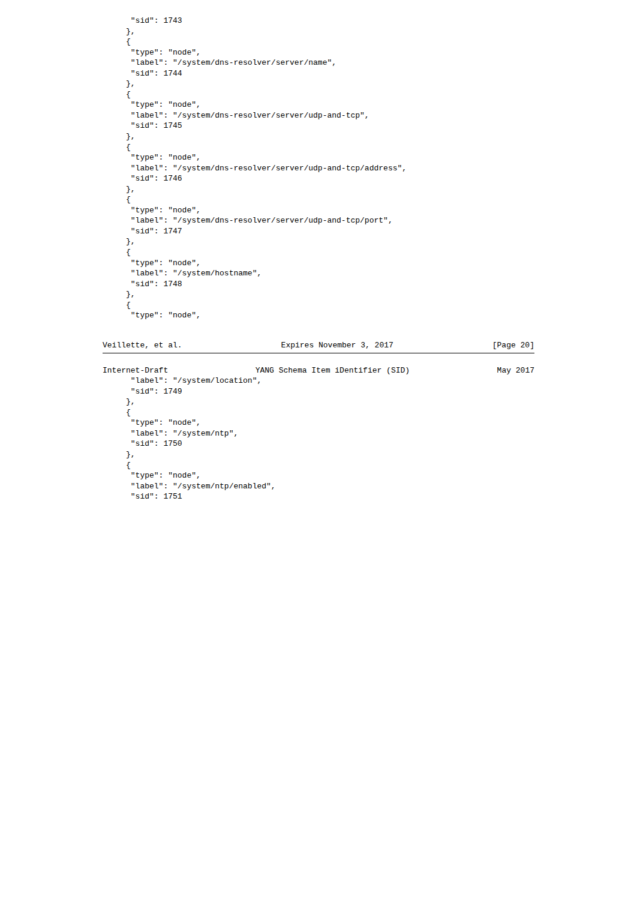"sid": 1743
     },
     {
      "type": "node",
      "label": "/system/dns-resolver/server/name",
      "sid": 1744
     },
     {
      "type": "node",
      "label": "/system/dns-resolver/server/udp-and-tcp",
      "sid": 1745
     },
     {
      "type": "node",
      "label": "/system/dns-resolver/server/udp-and-tcp/address",
      "sid": 1746
     },
     {
      "type": "node",
      "label": "/system/dns-resolver/server/udp-and-tcp/port",
      "sid": 1747
     },
     {
      "type": "node",
      "label": "/system/hostname",
      "sid": 1748
     },
     {
      "type": "node",
Veillette, et al. Expires November 3, 2017[Page 20]
Internet-Draft YANG Schema Item iDentifier (SID) May 2017
      "label": "/system/location",
      "sid": 1749
     },
     {
      "type": "node",
      "label": "/system/ntp",
      "sid": 1750
     },
     {
      "type": "node",
      "label": "/system/ntp/enabled",
      "sid": 1751